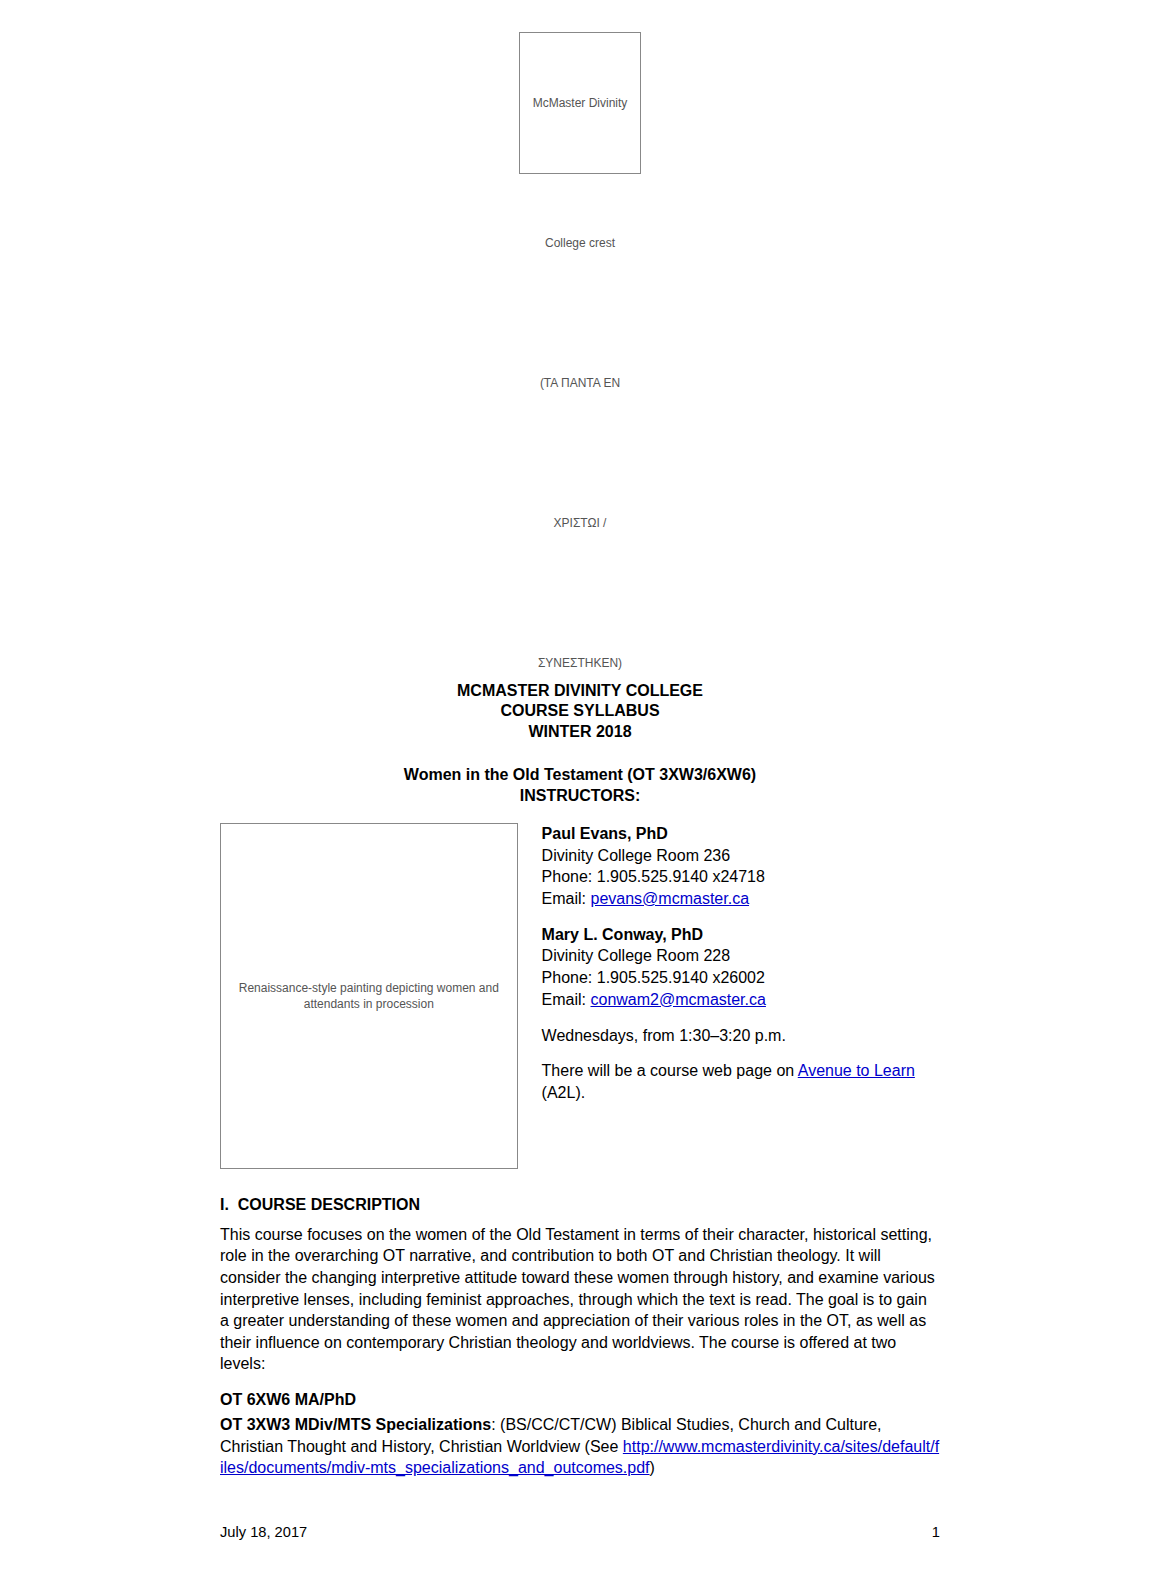McMaster Divinity College crest
(ΤΑ ΠΑΝΤΑ ΕΝ ΧΡΙΣΤΩΙ / ΣΥΝΕΣΤΗΚΕΝ)
MCMASTER DIVINITY COLLEGE
COURSE SYLLABUS
WINTER 2018
Women in the Old Testament (OT 3XW3/6XW6)
INSTRUCTORS:
Renaissance-style painting depicting women and attendants in procession
Paul Evans, PhD
Divinity College Room 236
Phone: 1.905.525.9140 x24718
Email: pevans@mcmaster.ca
Mary L. Conway, PhD
Divinity College Room 228
Phone: 1.905.525.9140 x26002
Email: conwam2@mcmaster.ca
Wednesdays, from 1:30–3:20 p.m.
There will be a course web page on Avenue to Learn (A2L).
I. COURSE DESCRIPTION
This course focuses on the women of the Old Testament in terms of their character, historical setting, role in the overarching OT narrative, and contribution to both OT and Christian theology. It will consider the changing interpretive attitude toward these women through history, and examine various interpretive lenses, including feminist approaches, through which the text is read. The goal is to gain a greater understanding of these women and appreciation of their various roles in the OT, as well as their influence on contemporary Christian theology and worldviews. The course is offered at two levels:
OT 6XW6 MA/PhD
OT 3XW3 MDiv/MTS Specializations: (BS/CC/CT/CW) Biblical Studies, Church and Culture, Christian Thought and History, Christian Worldview (See http://www.mcmasterdivinity.ca/sites/default/files/documents/mdiv-mts_specializations_and_outcomes.pdf)
July 18, 2017 1